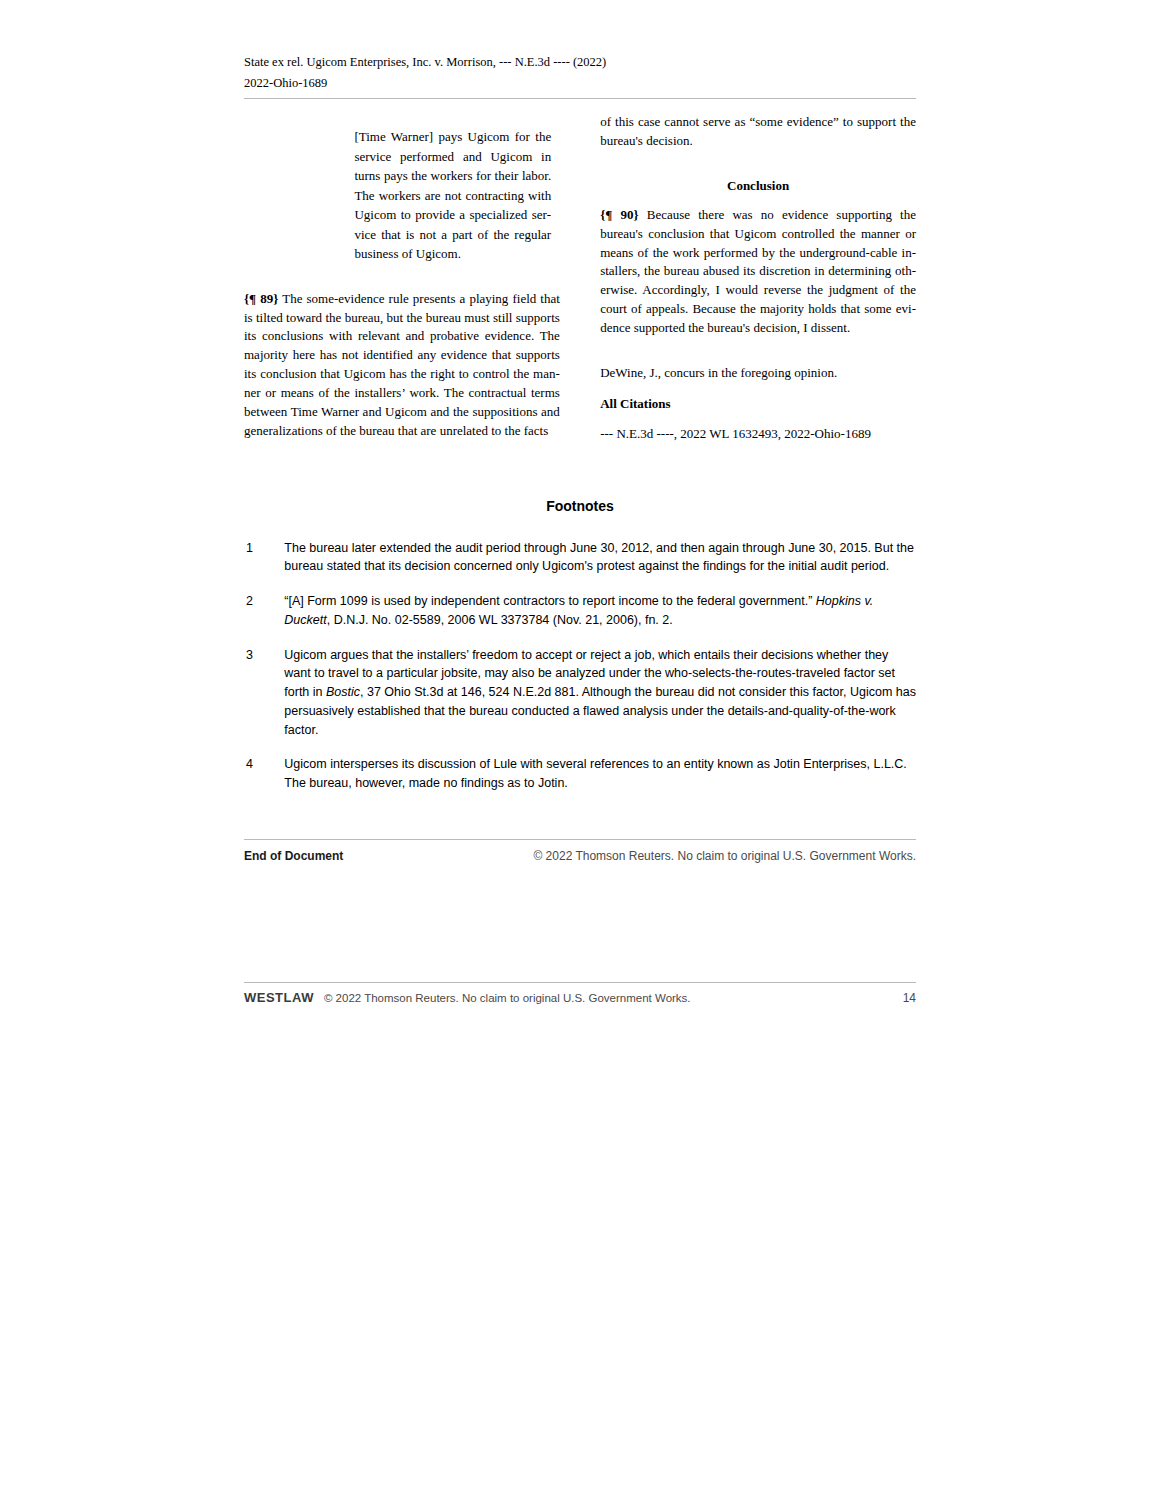State ex rel. Ugicom Enterprises, Inc. v. Morrison, --- N.E.3d ---- (2022)
2022-Ohio-1689
[Time Warner] pays Ugicom for the service performed and Ugicom in turns pays the workers for their labor. The workers are not contracting with Ugicom to provide a specialized service that is not a part of the regular business of Ugicom.
{¶ 89} The some-evidence rule presents a playing field that is tilted toward the bureau, but the bureau must still supports its conclusions with relevant and probative evidence. The majority here has not identified any evidence that supports its conclusion that Ugicom has the right to control the manner or means of the installers’ work. The contractual terms between Time Warner and Ugicom and the suppositions and generalizations of the bureau that are unrelated to the facts
of this case cannot serve as “some evidence” to support the bureau's decision.
Conclusion
{¶ 90} Because there was no evidence supporting the bureau's conclusion that Ugicom controlled the manner or means of the work performed by the underground-cable installers, the bureau abused its discretion in determining otherwise. Accordingly, I would reverse the judgment of the court of appeals. Because the majority holds that some evidence supported the bureau's decision, I dissent.
DeWine, J., concurs in the foregoing opinion.
All Citations
--- N.E.3d ----, 2022 WL 1632493, 2022-Ohio-1689
Footnotes
1
The bureau later extended the audit period through June 30, 2012, and then again through June 30, 2015. But the bureau stated that its decision concerned only Ugicom's protest against the findings for the initial audit period.
2
“[A] Form 1099 is used by independent contractors to report income to the federal government.” Hopkins v. Duckett, D.N.J. No. 02-5589, 2006 WL 3373784 (Nov. 21, 2006), fn. 2.
3
Ugicom argues that the installers’ freedom to accept or reject a job, which entails their decisions whether they want to travel to a particular jobsite, may also be analyzed under the who-selects-the-routes-traveled factor set forth in Bostic, 37 Ohio St.3d at 146, 524 N.E.2d 881. Although the bureau did not consider this factor, Ugicom has persuasively established that the bureau conducted a flawed analysis under the details-and-quality-of-the-work factor.
4
Ugicom intersperses its discussion of Lule with several references to an entity known as Jotin Enterprises, L.L.C. The bureau, however, made no findings as to Jotin.
End of Document
© 2022 Thomson Reuters. No claim to original U.S. Government Works.
WESTLAW © 2022 Thomson Reuters. No claim to original U.S. Government Works.
14